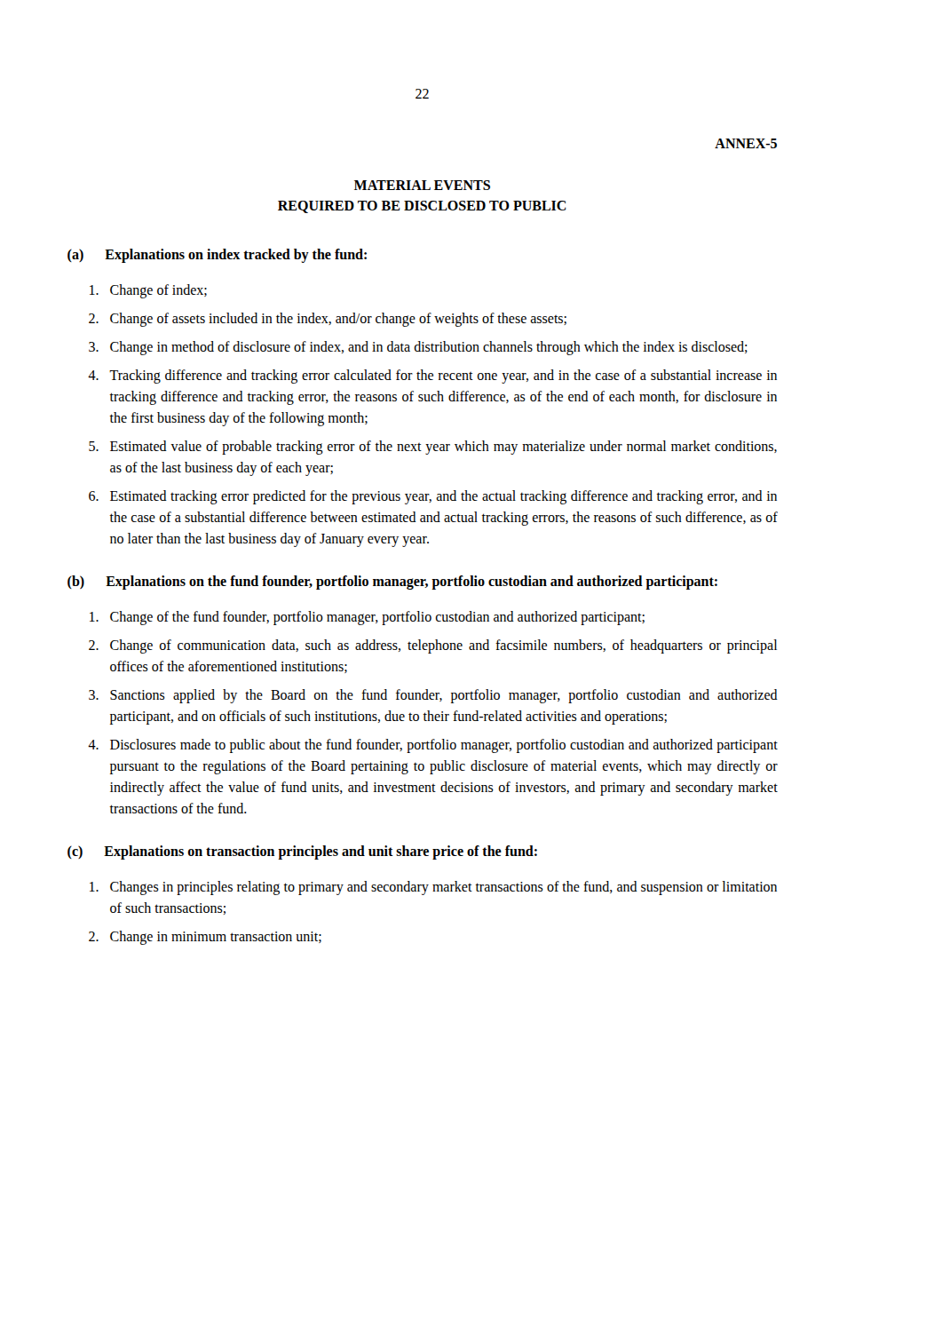22
ANNEX-5
MATERIAL EVENTS
REQUIRED TO BE DISCLOSED TO PUBLIC
(a) Explanations on index tracked by the fund:
Change of index;
Change of assets included in the index, and/or change of weights of these assets;
Change in method of disclosure of index, and in data distribution channels through which the index is disclosed;
Tracking difference and tracking error calculated for the recent one year, and in the case of a substantial increase in tracking difference and tracking error, the reasons of such difference, as of the end of each month, for disclosure in the first business day of the following month;
Estimated value of probable tracking error of the next year which may materialize under normal market conditions, as of the last business day of each year;
Estimated tracking error predicted for the previous year, and the actual tracking difference and tracking error, and in the case of a substantial difference between estimated and actual tracking errors, the reasons of such difference, as of no later than the last business day of January every year.
(b) Explanations on the fund founder, portfolio manager, portfolio custodian and authorized participant:
Change of the fund founder, portfolio manager, portfolio custodian and authorized participant;
Change of communication data, such as address, telephone and facsimile numbers, of headquarters or principal offices of the aforementioned institutions;
Sanctions applied by the Board on the fund founder, portfolio manager, portfolio custodian and authorized participant, and on officials of such institutions, due to their fund-related activities and operations;
Disclosures made to public about the fund founder, portfolio manager, portfolio custodian and authorized participant pursuant to the regulations of the Board pertaining to public disclosure of material events, which may directly or indirectly affect the value of fund units, and investment decisions of investors, and primary and secondary market transactions of the fund.
(c) Explanations on transaction principles and unit share price of the fund:
Changes in principles relating to primary and secondary market transactions of the fund, and suspension or limitation of such transactions;
Change in minimum transaction unit;